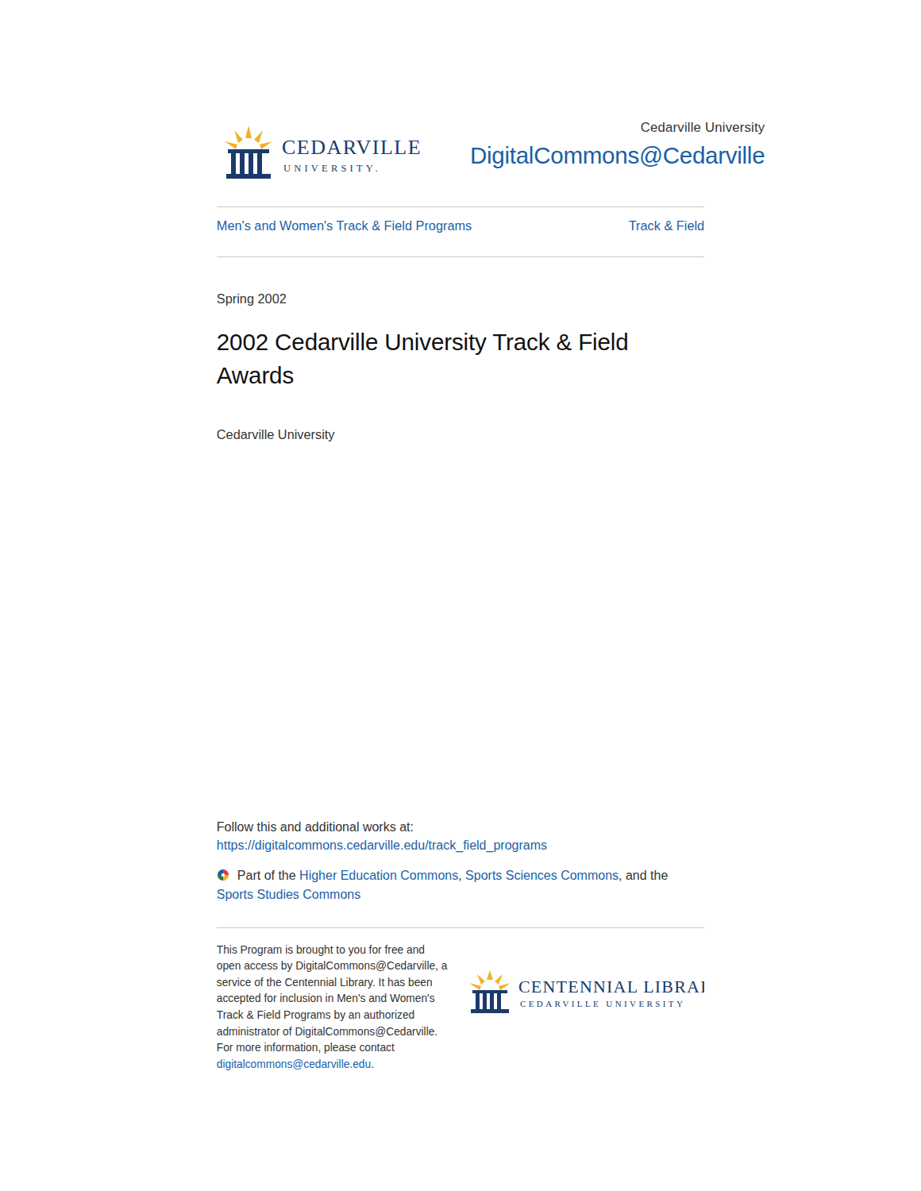CEDARVILLE UNIVERSITY.
Cedarville University
DigitalCommons@Cedarville
Men's and Women's Track & Field Programs
Track & Field
Spring 2002
2002 Cedarville University Track & Field Awards
Cedarville University
Follow this and additional works at: https://digitalcommons.cedarville.edu/track_field_programs
Part of the Higher Education Commons, Sports Sciences Commons, and the Sports Studies Commons
This Program is brought to you for free and open access by DigitalCommons@Cedarville, a service of the Centennial Library. It has been accepted for inclusion in Men's and Women's Track & Field Programs by an authorized administrator of DigitalCommons@Cedarville. For more information, please contact digitalcommons@cedarville.edu.
CENTENNIAL LIBRARY CEDARVILLE UNIVERSITY